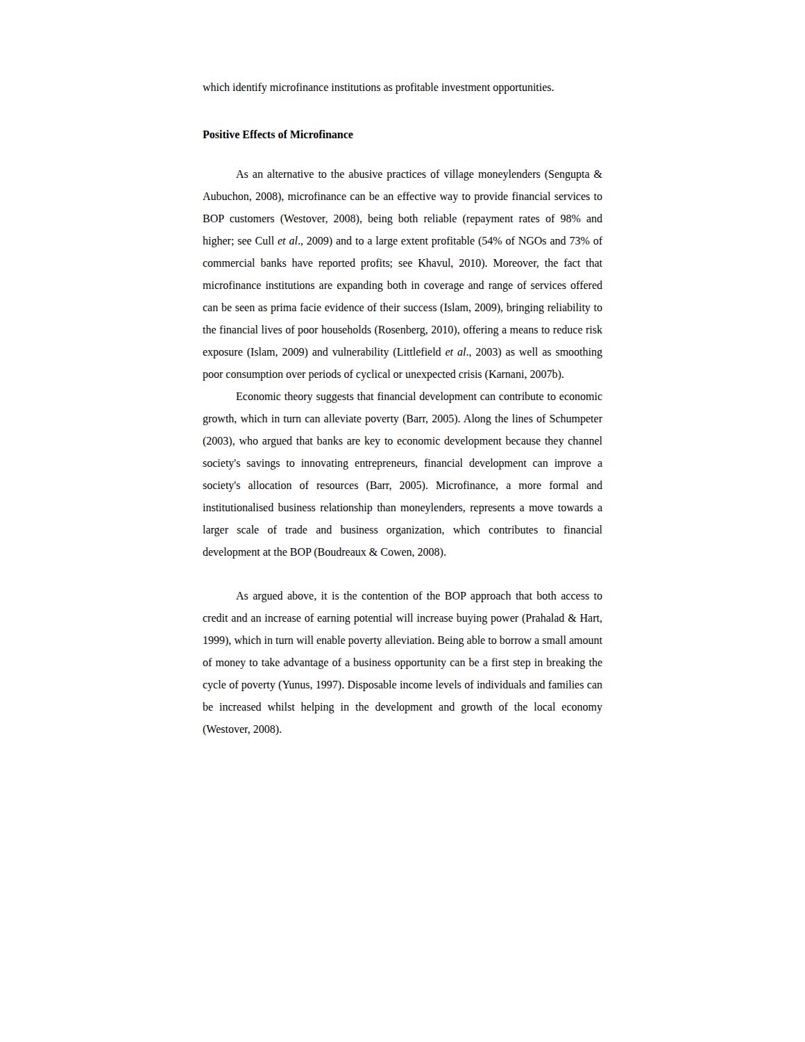which identify microfinance institutions as profitable investment opportunities.
Positive Effects of Microfinance
As an alternative to the abusive practices of village moneylenders (Sengupta & Aubuchon, 2008), microfinance can be an effective way to provide financial services to BOP customers (Westover, 2008), being both reliable (repayment rates of 98% and higher; see Cull et al., 2009) and to a large extent profitable (54% of NGOs and 73% of commercial banks have reported profits; see Khavul, 2010). Moreover, the fact that microfinance institutions are expanding both in coverage and range of services offered can be seen as prima facie evidence of their success (Islam, 2009), bringing reliability to the financial lives of poor households (Rosenberg, 2010), offering a means to reduce risk exposure (Islam, 2009) and vulnerability (Littlefield et al., 2003) as well as smoothing poor consumption over periods of cyclical or unexpected crisis (Karnani, 2007b).
Economic theory suggests that financial development can contribute to economic growth, which in turn can alleviate poverty (Barr, 2005). Along the lines of Schumpeter (2003), who argued that banks are key to economic development because they channel society's savings to innovating entrepreneurs, financial development can improve a society's allocation of resources (Barr, 2005). Microfinance, a more formal and institutionalised business relationship than moneylenders, represents a move towards a larger scale of trade and business organization, which contributes to financial development at the BOP (Boudreaux & Cowen, 2008).
As argued above, it is the contention of the BOP approach that both access to credit and an increase of earning potential will increase buying power (Prahalad & Hart, 1999), which in turn will enable poverty alleviation. Being able to borrow a small amount of money to take advantage of a business opportunity can be a first step in breaking the cycle of poverty (Yunus, 1997). Disposable income levels of individuals and families can be increased whilst helping in the development and growth of the local economy (Westover, 2008).